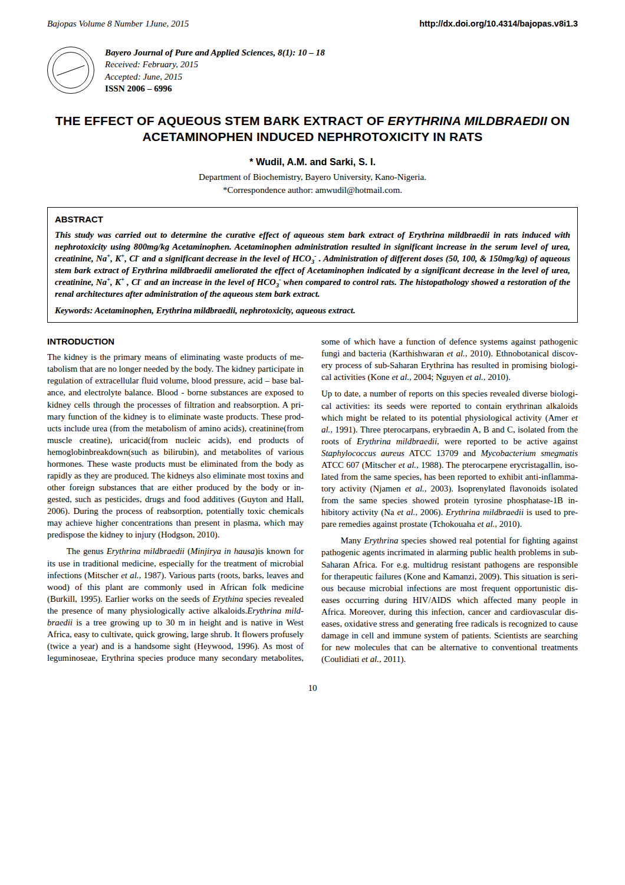Bajopas Volume 8 Number 1June, 2015 http://dx.doi.org/10.4314/bajopas.v8i1.3
Bayero Journal of Pure and Applied Sciences, 8(1): 10 – 18
Received: February, 2015
Accepted: June, 2015
ISSN 2006 – 6996
THE EFFECT OF AQUEOUS STEM BARK EXTRACT OF ERYTHRINA MILDBRAEDII ON ACETAMINOPHEN INDUCED NEPHROTOXICITY IN RATS
* Wudil, A.M. and Sarki, S. I.
Department of Biochemistry, Bayero University, Kano-Nigeria.
*Correspondence author: amwudil@hotmail.com.
ABSTRACT
This study was carried out to determine the curative effect of aqueous stem bark extract of Erythrina mildbraedii in rats induced with nephrotoxicity using 800mg/kg Acetaminophen. Acetaminophen administration resulted in significant increase in the serum level of urea, creatinine, Na+, K+, Cl- and a significant decrease in the level of HCO3- . Administration of different doses (50, 100, & 150mg/kg) of aqueous stem bark extract of Erythrina mildbraedii ameliorated the effect of Acetaminophen indicated by a significant decrease in the level of urea, creatinine, Na+, K+ , Cl- and an increase in the level of HCO3- when compared to control rats. The histopathology showed a restoration of the renal architectures after administration of the aqueous stem bark extract.
Keywords: Acetaminophen, Erythrina mildbraedii, nephrotoxicity, aqueous extract.
INTRODUCTION
The kidney is the primary means of eliminating waste products of metabolism that are no longer needed by the body. The kidney participate in regulation of extracellular fluid volume, blood pressure, acid – base balance, and electrolyte balance. Blood - borne substances are exposed to kidney cells through the processes of filtration and reabsorption. A primary function of the kidney is to eliminate waste products. These products include urea (from the metabolism of amino acids), creatinine(from muscle creatine), uricacid(from nucleic acids), end products of hemoglobinbreakdown(such as bilirubin), and metabolites of various hormones. These waste products must be eliminated from the body as rapidly as they are produced. The kidneys also eliminate most toxins and other foreign substances that are either produced by the body or ingested, such as pesticides, drugs and food additives (Guyton and Hall, 2006). During the process of reabsorption, potentially toxic chemicals may achieve higher concentrations than present in plasma, which may predispose the kidney to injury (Hodgson, 2010).
The genus Erythrina mildbraedii (Minjirya in hausa)is known for its use in traditional medicine, especially for the treatment of microbial infections (Mitscher et al., 1987). Various parts (roots, barks, leaves and wood) of this plant are commonly used in African folk medicine (Burkill, 1995). Earlier works on the seeds of Erythina species revealed the presence of many physiologically active alkaloids.Erythrina mildbraedii is a tree growing up to 30 m in height and is native in West Africa, easy to cultivate, quick growing, large shrub. It flowers profusely (twice a year) and is a handsome sight (Heywood, 1996). As most of leguminoseae, Erythrina species produce many secondary metabolites, some of which have a function of defence systems against pathogenic fungi and bacteria (Karthishwaran et al., 2010). Ethnobotanical discovery process of sub-Saharan Erythrina has resulted in promising biological activities (Kone et al., 2004; Nguyen et al., 2010).
Up to date, a number of reports on this species revealed diverse biological activities: its seeds were reported to contain erythrinan alkaloids which might be related to its potential physiological activity (Amer et al., 1991). Three pterocarpans, erybraedin A, B and C, isolated from the roots of Erythrina mildbraedii, were reported to be active against Staphylococcus aureus ATCC 13709 and Mycobacterium smegmatis ATCC 607 (Mitscher et al., 1988). The pterocarpene erycristagallin, isolated from the same species, has been reported to exhibit anti-inflammatory activity (Njamen et al., 2003). Isoprenylated flavonoids isolated from the same species showed protein tyrosine phosphatase-1B inhibitory activity (Na et al., 2006). Erythrina mildbraedii is used to prepare remedies against prostate (Tchokouaha et al., 2010).
Many Erythrina species showed real potential for fighting against pathogenic agents incrimated in alarming public health problems in sub-Saharan Africa. For e.g. multidrug resistant pathogens are responsible for therapeutic failures (Kone and Kamanzi, 2009). This situation is serious because microbial infections are most frequent opportunistic diseases occurring during HIV/AIDS which affected many people in Africa. Moreover, during this infection, cancer and cardiovascular diseases, oxidative stress and generating free radicals is recognized to cause damage in cell and immune system of patients. Scientists are searching for new molecules that can be alternative to conventional treatments (Coulidiati et al., 2011).
10